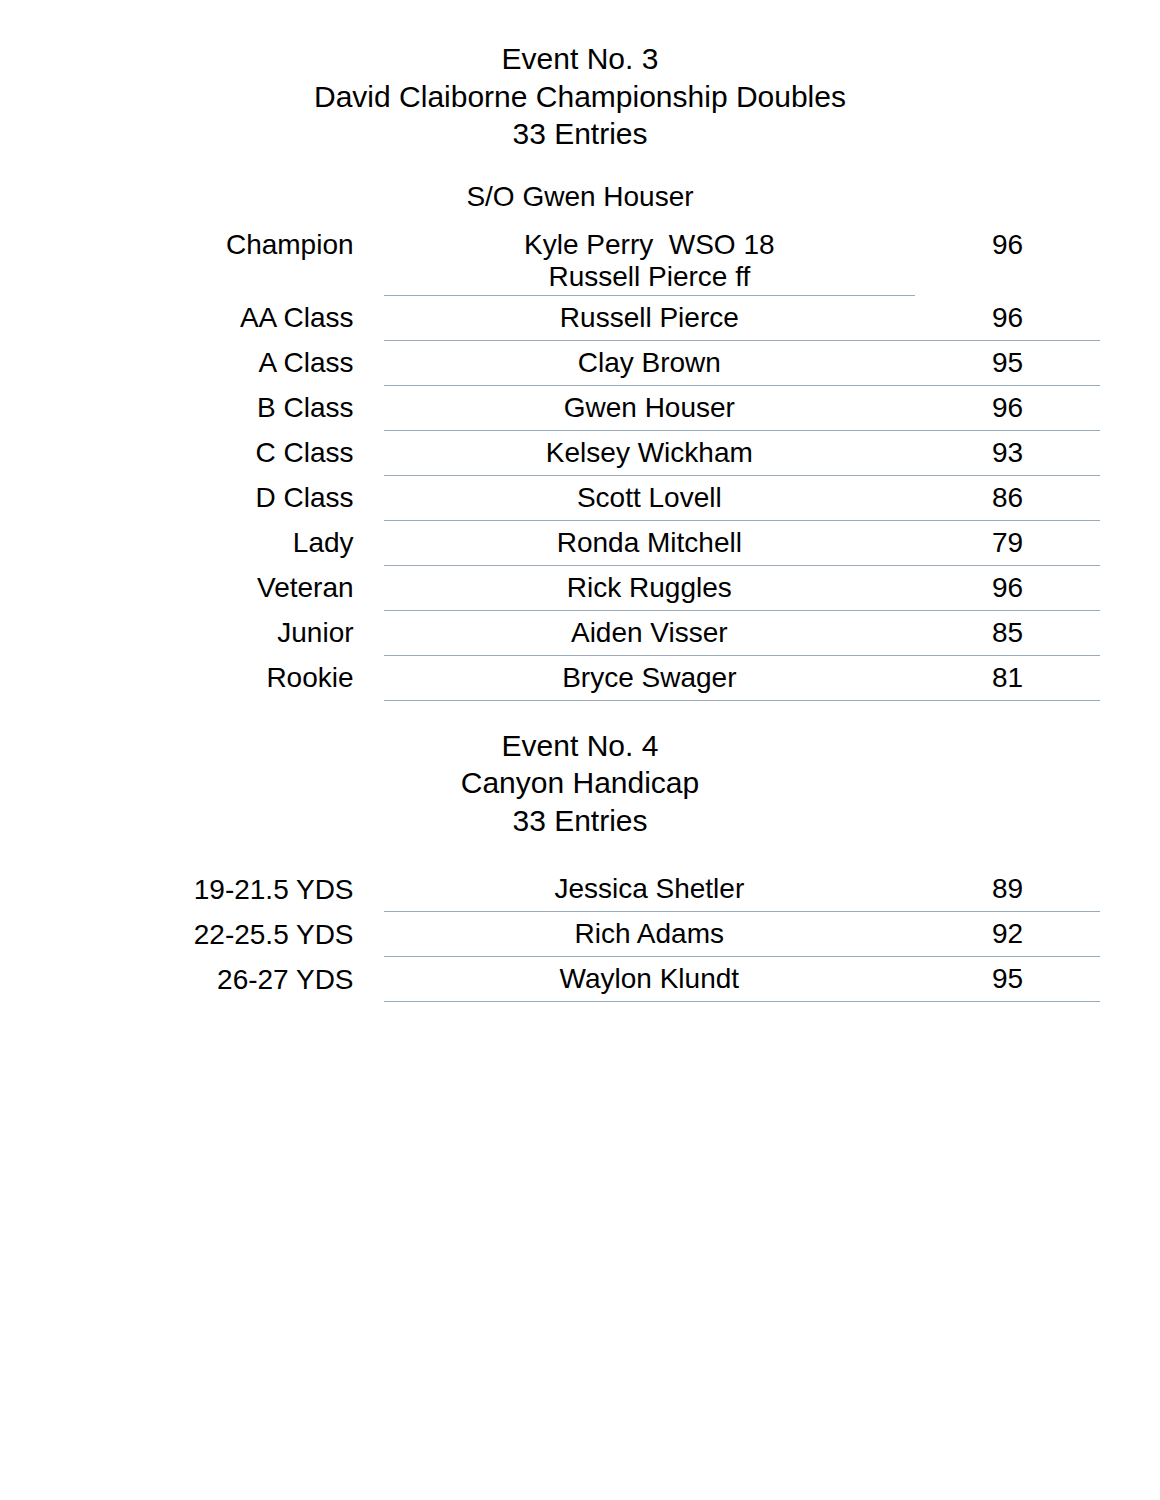Event No. 3
David Claiborne Championship Doubles
33 Entries
S/O Gwen Houser
| Champion | Kyle Perry WSO 18 | 96 |
| | Russell Pierce ff | |
| AA Class | Russell Pierce | 96 |
| A Class | Clay Brown | 95 |
| B Class | Gwen Houser | 96 |
| C Class | Kelsey Wickham | 93 |
| D Class | Scott Lovell | 86 |
| Lady | Ronda Mitchell | 79 |
| Veteran | Rick Ruggles | 96 |
| Junior | Aiden Visser | 85 |
| Rookie | Bryce Swager | 81 |
Event No. 4
Canyon Handicap
33 Entries
| 19-21.5 YDS | Jessica Shetler | 89 |
| 22-25.5 YDS | Rich Adams | 92 |
| 26-27 YDS | Waylon Klundt | 95 |